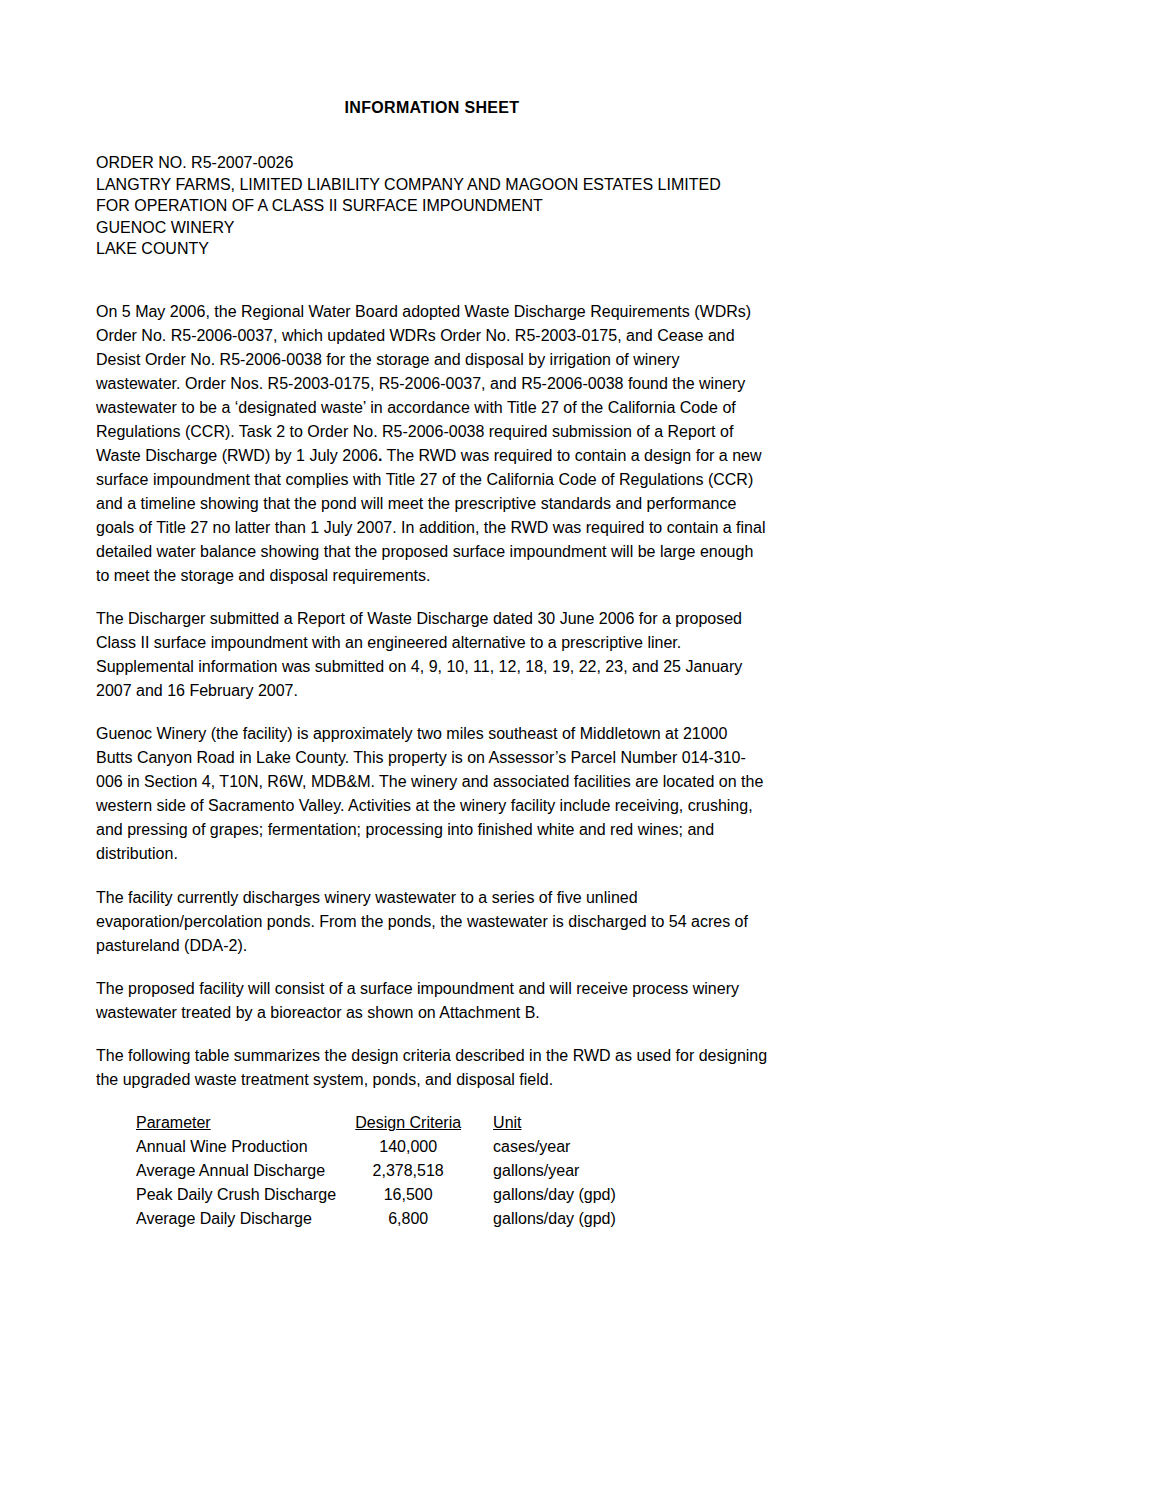INFORMATION SHEET
ORDER NO. R5-2007-0026
LANGTRY FARMS, LIMITED LIABILITY COMPANY AND MAGOON ESTATES LIMITED
FOR OPERATION OF A CLASS II SURFACE IMPOUNDMENT
GUENOC WINERY
LAKE COUNTY
On 5 May 2006, the Regional Water Board adopted Waste Discharge Requirements (WDRs) Order No. R5-2006-0037, which updated WDRs Order No. R5-2003-0175, and Cease and Desist Order No. R5-2006-0038 for the storage and disposal by irrigation of winery wastewater. Order Nos. R5-2003-0175, R5-2006-0037, and R5-2006-0038 found the winery wastewater to be a ‘designated waste’ in accordance with Title 27 of the California Code of Regulations (CCR). Task 2 to Order No. R5-2006-0038 required submission of a Report of Waste Discharge (RWD) by 1 July 2006. The RWD was required to contain a design for a new surface impoundment that complies with Title 27 of the California Code of Regulations (CCR) and a timeline showing that the pond will meet the prescriptive standards and performance goals of Title 27 no latter than 1 July 2007. In addition, the RWD was required to contain a final detailed water balance showing that the proposed surface impoundment will be large enough to meet the storage and disposal requirements.
The Discharger submitted a Report of Waste Discharge dated 30 June 2006 for a proposed Class II surface impoundment with an engineered alternative to a prescriptive liner. Supplemental information was submitted on 4, 9, 10, 11, 12, 18, 19, 22, 23, and 25 January 2007 and 16 February 2007.
Guenoc Winery (the facility) is approximately two miles southeast of Middletown at 21000 Butts Canyon Road in Lake County. This property is on Assessor’s Parcel Number 014-310-006 in Section 4, T10N, R6W, MDB&M. The winery and associated facilities are located on the western side of Sacramento Valley. Activities at the winery facility include receiving, crushing, and pressing of grapes; fermentation; processing into finished white and red wines; and distribution.
The facility currently discharges winery wastewater to a series of five unlined evaporation/percolation ponds. From the ponds, the wastewater is discharged to 54 acres of pastureland (DDA-2).
The proposed facility will consist of a surface impoundment and will receive process winery wastewater treated by a bioreactor as shown on Attachment B.
The following table summarizes the design criteria described in the RWD as used for designing the upgraded waste treatment system, ponds, and disposal field.
| Parameter | Design Criteria | Unit |
| --- | --- | --- |
| Annual Wine Production | 140,000 | cases/year |
| Average Annual Discharge | 2,378,518 | gallons/year |
| Peak Daily Crush Discharge | 16,500 | gallons/day (gpd) |
| Average Daily Discharge | 6,800 | gallons/day (gpd) |